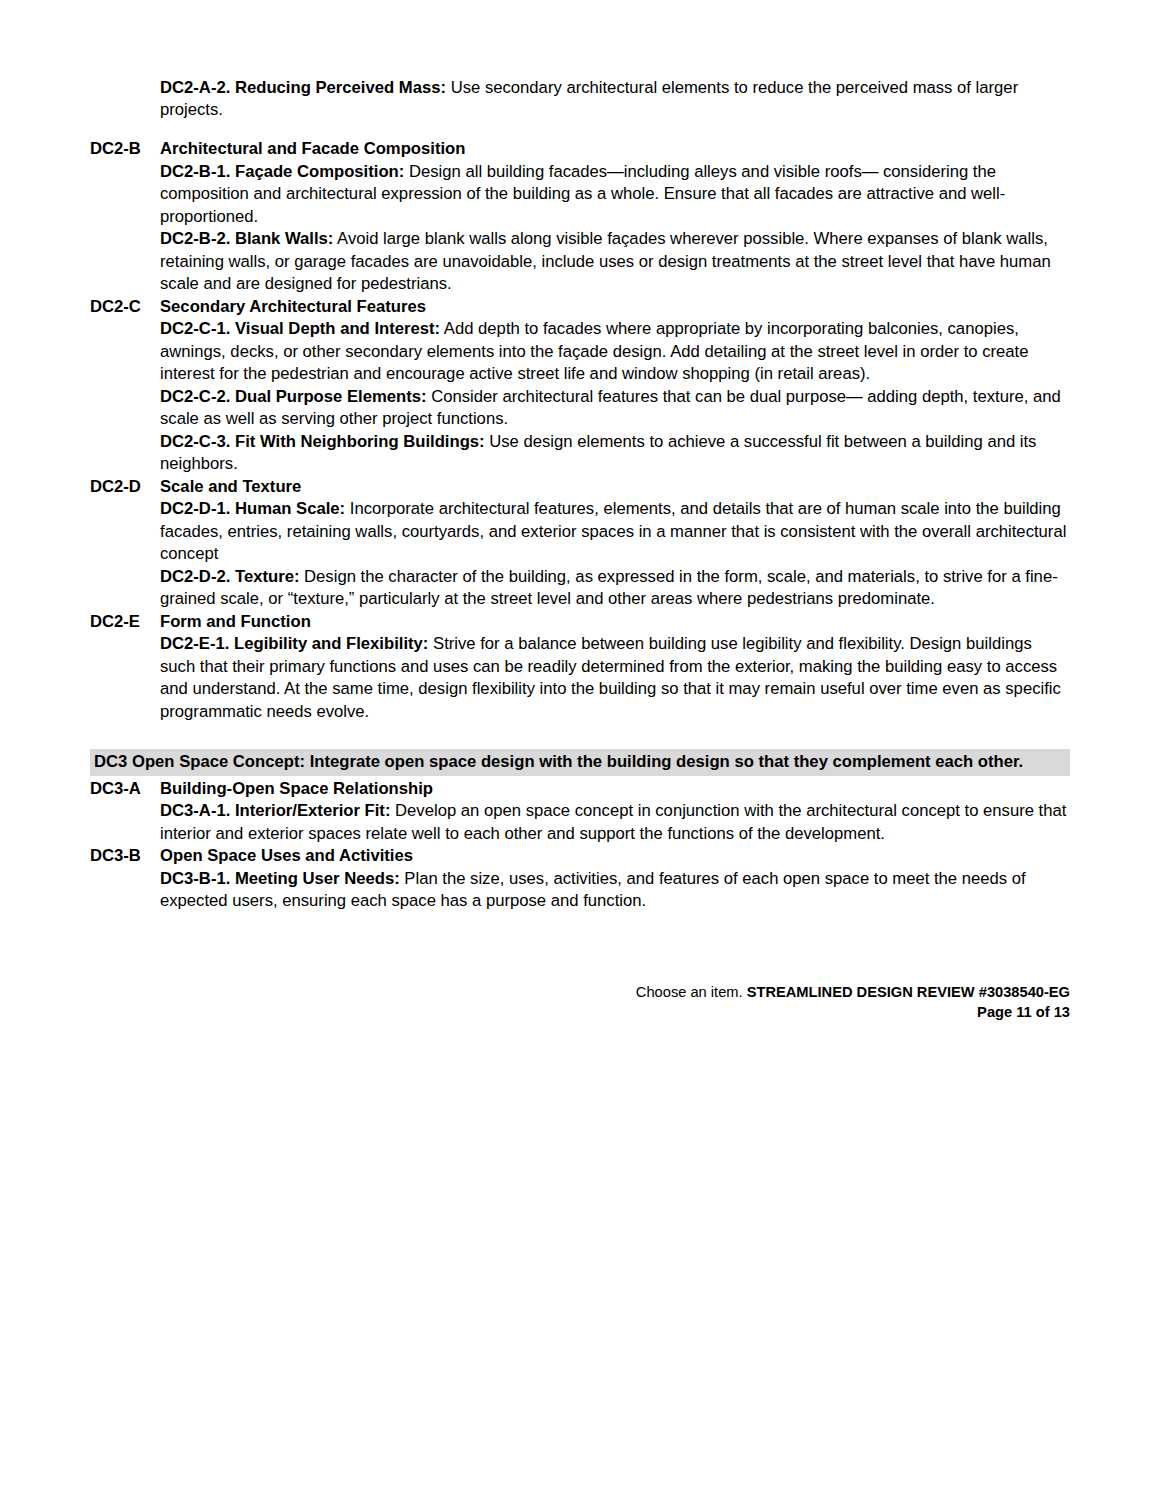DC2-A-2. Reducing Perceived Mass: Use secondary architectural elements to reduce the perceived mass of larger projects.
DC2-B
Architectural and Facade Composition
DC2-B-1. Façade Composition: Design all building facades—including alleys and visible roofs— considering the composition and architectural expression of the building as a whole. Ensure that all facades are attractive and well-proportioned.
DC2-B-2. Blank Walls: Avoid large blank walls along visible façades wherever possible. Where expanses of blank walls, retaining walls, or garage facades are unavoidable, include uses or design treatments at the street level that have human scale and are designed for pedestrians.
DC2-C
Secondary Architectural Features
DC2-C-1. Visual Depth and Interest: Add depth to facades where appropriate by incorporating balconies, canopies, awnings, decks, or other secondary elements into the façade design. Add detailing at the street level in order to create interest for the pedestrian and encourage active street life and window shopping (in retail areas).
DC2-C-2. Dual Purpose Elements: Consider architectural features that can be dual purpose— adding depth, texture, and scale as well as serving other project functions.
DC2-C-3. Fit With Neighboring Buildings: Use design elements to achieve a successful fit between a building and its neighbors.
DC2-D
Scale and Texture
DC2-D-1. Human Scale: Incorporate architectural features, elements, and details that are of human scale into the building facades, entries, retaining walls, courtyards, and exterior spaces in a manner that is consistent with the overall architectural concept
DC2-D-2. Texture: Design the character of the building, as expressed in the form, scale, and materials, to strive for a fine-grained scale, or “texture,” particularly at the street level and other areas where pedestrians predominate.
DC2-E
Form and Function
DC2-E-1. Legibility and Flexibility: Strive for a balance between building use legibility and flexibility. Design buildings such that their primary functions and uses can be readily determined from the exterior, making the building easy to access and understand. At the same time, design flexibility into the building so that it may remain useful over time even as specific programmatic needs evolve.
DC3 Open Space Concept: Integrate open space design with the building design so that they complement each other.
DC3-A
Building-Open Space Relationship
DC3-A-1. Interior/Exterior Fit: Develop an open space concept in conjunction with the architectural concept to ensure that interior and exterior spaces relate well to each other and support the functions of the development.
DC3-B
Open Space Uses and Activities
DC3-B-1. Meeting User Needs: Plan the size, uses, activities, and features of each open space to meet the needs of expected users, ensuring each space has a purpose and function.
Choose an item. STREAMLINED DESIGN REVIEW #3038540-EG
Page 11 of 13